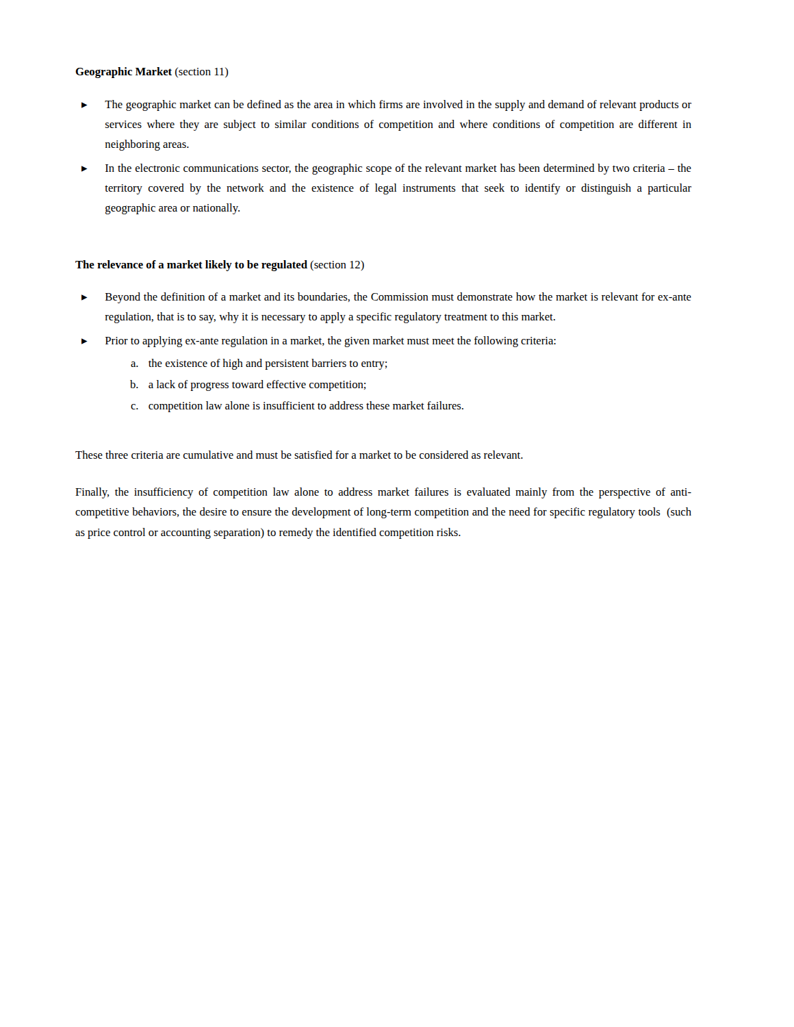Geographic Market (section 11)
The geographic market can be defined as the area in which firms are involved in the supply and demand of relevant products or services where they are subject to similar conditions of competition and where conditions of competition are different in neighboring areas.
In the electronic communications sector, the geographic scope of the relevant market has been determined by two criteria – the territory covered by the network and the existence of legal instruments that seek to identify or distinguish a particular geographic area or nationally.
The relevance of a market likely to be regulated (section 12)
Beyond the definition of a market and its boundaries, the Commission must demonstrate how the market is relevant for ex-ante regulation, that is to say, why it is necessary to apply a specific regulatory treatment to this market.
Prior to applying ex-ante regulation in a market, the given market must meet the following criteria:
the existence of high and persistent barriers to entry;
a lack of progress toward effective competition;
competition law alone is insufficient to address these market failures.
These three criteria are cumulative and must be satisfied for a market to be considered as relevant.
Finally, the insufficiency of competition law alone to address market failures is evaluated mainly from the perspective of anti-competitive behaviors, the desire to ensure the development of long-term competition and the need for specific regulatory tools (such as price control or accounting separation) to remedy the identified competition risks.